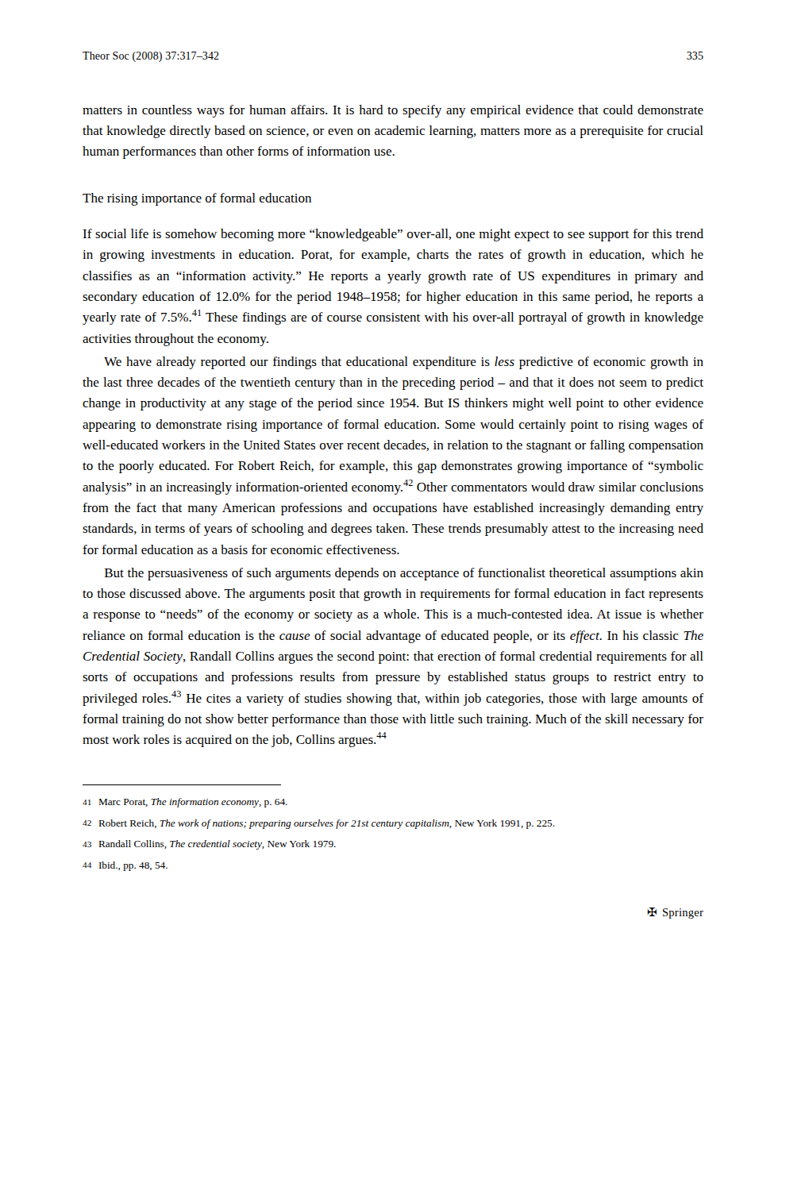Theor Soc (2008) 37:317–342 335
matters in countless ways for human affairs. It is hard to specify any empirical evidence that could demonstrate that knowledge directly based on science, or even on academic learning, matters more as a prerequisite for crucial human performances than other forms of information use.
The rising importance of formal education
If social life is somehow becoming more “knowledgeable” over-all, one might expect to see support for this trend in growing investments in education. Porat, for example, charts the rates of growth in education, which he classifies as an “information activity.” He reports a yearly growth rate of US expenditures in primary and secondary education of 12.0% for the period 1948–1958; for higher education in this same period, he reports a yearly rate of 7.5%.41 These findings are of course consistent with his over-all portrayal of growth in knowledge activities throughout the economy.
We have already reported our findings that educational expenditure is less predictive of economic growth in the last three decades of the twentieth century than in the preceding period – and that it does not seem to predict change in productivity at any stage of the period since 1954. But IS thinkers might well point to other evidence appearing to demonstrate rising importance of formal education. Some would certainly point to rising wages of well-educated workers in the United States over recent decades, in relation to the stagnant or falling compensation to the poorly educated. For Robert Reich, for example, this gap demonstrates growing importance of “symbolic analysis” in an increasingly information-oriented economy.42 Other commentators would draw similar conclusions from the fact that many American professions and occupations have established increasingly demanding entry standards, in terms of years of schooling and degrees taken. These trends presumably attest to the increasing need for formal education as a basis for economic effectiveness.
But the persuasiveness of such arguments depends on acceptance of functionalist theoretical assumptions akin to those discussed above. The arguments posit that growth in requirements for formal education in fact represents a response to “needs” of the economy or society as a whole. This is a much-contested idea. At issue is whether reliance on formal education is the cause of social advantage of educated people, or its effect. In his classic The Credential Society, Randall Collins argues the second point: that erection of formal credential requirements for all sorts of occupations and professions results from pressure by established status groups to restrict entry to privileged roles.43 He cites a variety of studies showing that, within job categories, those with large amounts of formal training do not show better performance than those with little such training. Much of the skill necessary for most work roles is acquired on the job, Collins argues.44
41 Marc Porat, The information economy, p. 64.
42 Robert Reich, The work of nations; preparing ourselves for 21st century capitalism, New York 1991, p. 225.
43 Randall Collins, The credential society, New York 1979.
44 Ibid., pp. 48, 54.
Springer